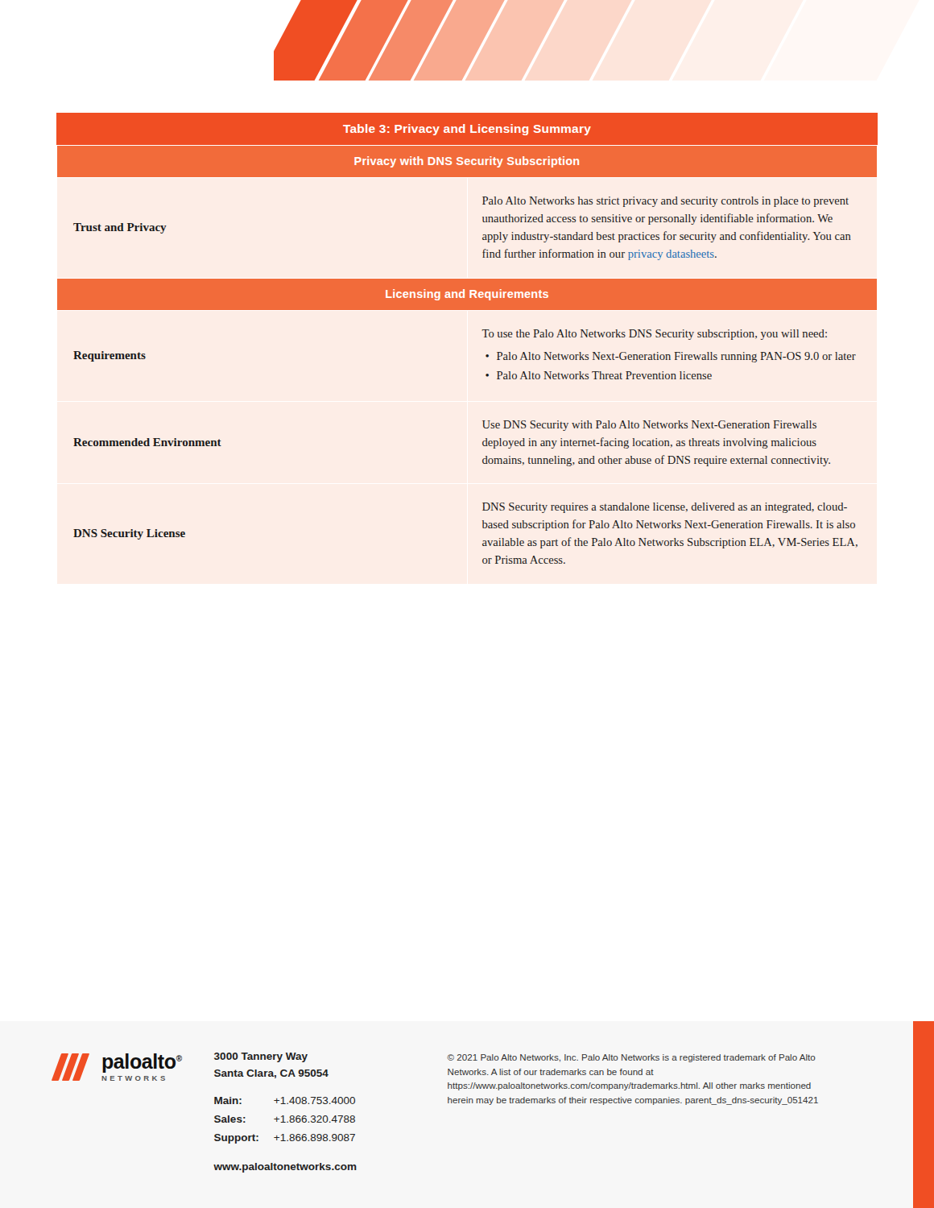Table 3: Privacy and Licensing Summary
| Privacy with DNS Security Subscription |
| --- |
| Trust and Privacy | Palo Alto Networks has strict privacy and security controls in place to prevent unauthorized access to sensitive or personally identifiable information. We apply industry-standard best practices for security and confidentiality. You can find further information in our privacy datasheets . |
| Licensing and Requirements |
| Requirements | To use the Palo Alto Networks DNS Security subscription, you will need: Palo Alto Networks Next-Generation Firewalls running PAN-OS 9.0 or later Palo Alto Networks Threat Prevention license |
| Recommended Environment | Use DNS Security with Palo Alto Networks Next-Generation Firewalls deployed in any internet-facing location, as threats involving malicious domains, tunneling, and other abuse of DNS require external connectivity. |
| DNS Security License | DNS Security requires a standalone license, delivered as an integrated, cloud-based subscription for Palo Alto Networks Next-Generation Firewalls. It is also available as part of the Palo Alto Networks Subscription ELA, VM-Series ELA, or Prisma Access. |
paloalto® NETWORKS
3000 Tannery Way
Santa Clara, CA 95054
| Main: | +1.408.753.4000 |
| Sales: | +1.866.320.4788 |
| Support: | +1.866.898.9087 |
www.paloaltonetworks.com
© 2021 Palo Alto Networks, Inc. Palo Alto Networks is a registered trademark of Palo Alto Networks. A list of our trademarks can be found at https://www.paloaltonetworks.com/company/trademarks.html. All other marks mentioned herein may be trademarks of their respective companies. parent_ds_dns-security_051421